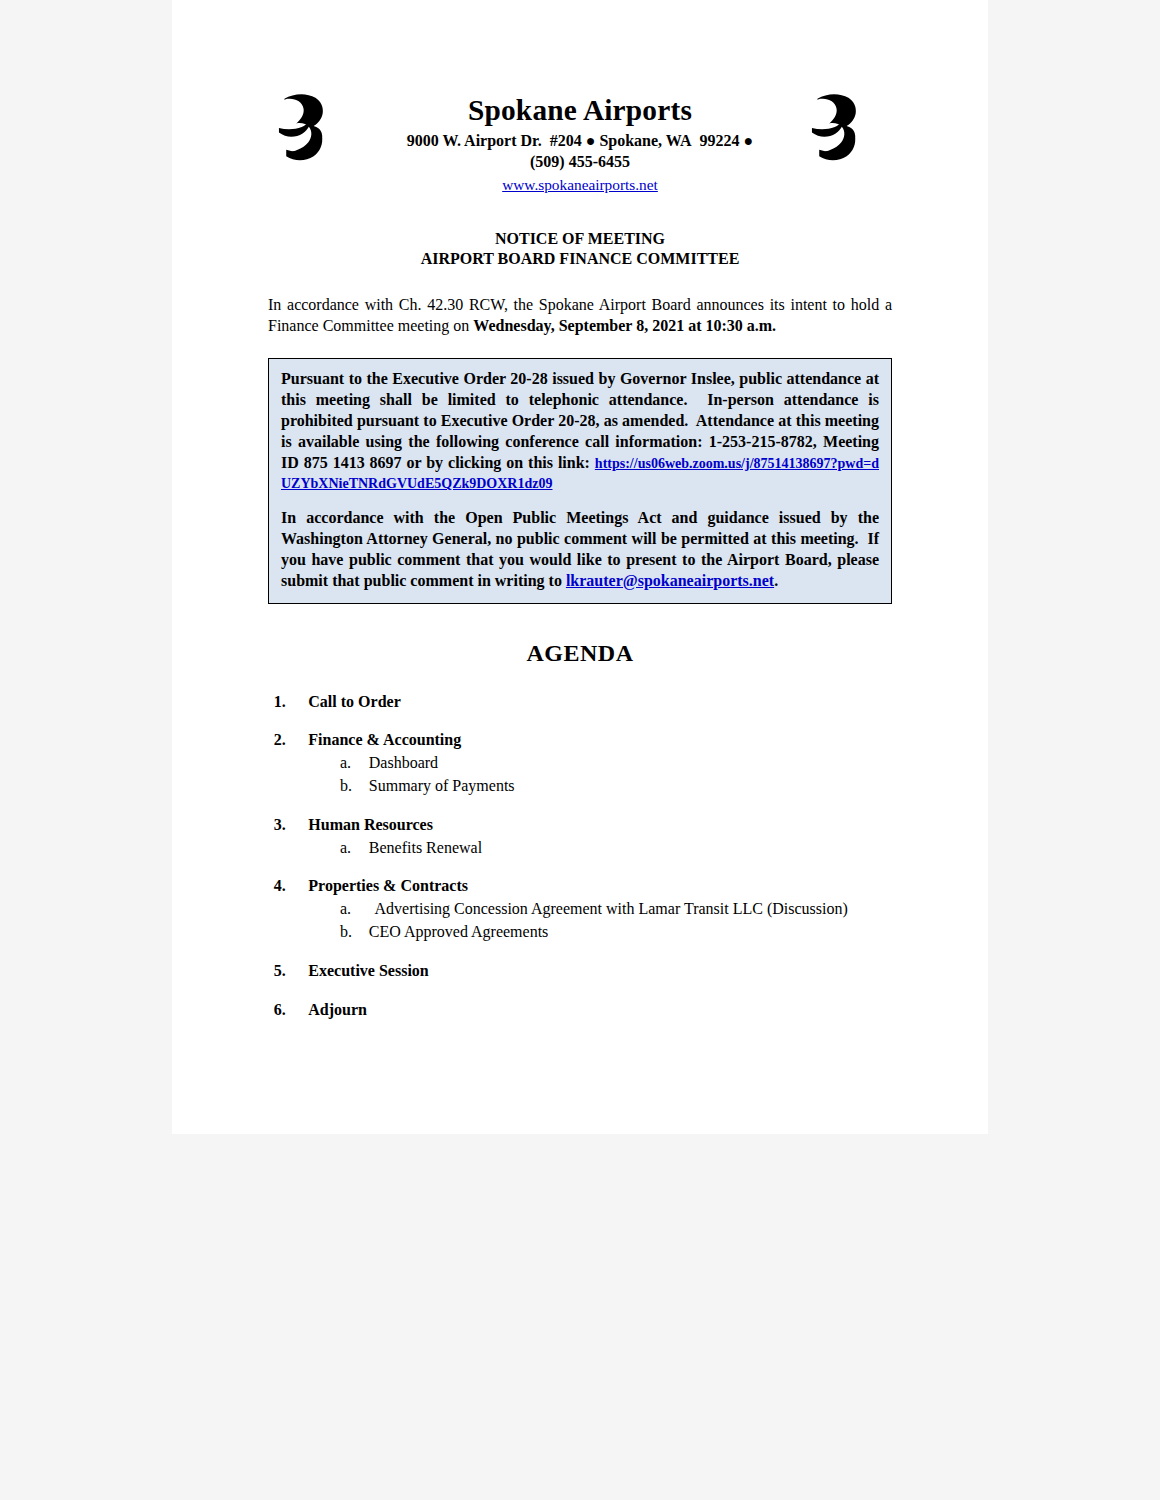Spokane Airports
9000 W. Airport Dr. #204 ● Spokane, WA 99224 ● (509) 455-6455
www.spokaneairports.net
NOTICE OF MEETING AIRPORT BOARD FINANCE COMMITTEE
In accordance with Ch. 42.30 RCW, the Spokane Airport Board announces its intent to hold a Finance Committee meeting on Wednesday, September 8, 2021 at 10:30 a.m.
Pursuant to the Executive Order 20-28 issued by Governor Inslee, public attendance at this meeting shall be limited to telephonic attendance. In-person attendance is prohibited pursuant to Executive Order 20-28, as amended. Attendance at this meeting is available using the following conference call information: 1-253-215-8782, Meeting ID 875 1413 8697 or by clicking on this link: https://us06web.zoom.us/j/87514138697?pwd=dUZYbXNieTNRdGVUdE5QZk9DOXR1dz09
In accordance with the Open Public Meetings Act and guidance issued by the Washington Attorney General, no public comment will be permitted at this meeting. If you have public comment that you would like to present to the Airport Board, please submit that public comment in writing to lkrauter@spokaneairports.net.
AGENDA
Call to Order
Finance & Accounting
Dashboard
Summary of Payments
Human Resources
Benefits Renewal
Properties & Contracts
Advertising Concession Agreement with Lamar Transit LLC (Discussion)
CEO Approved Agreements
Executive Session
Adjourn